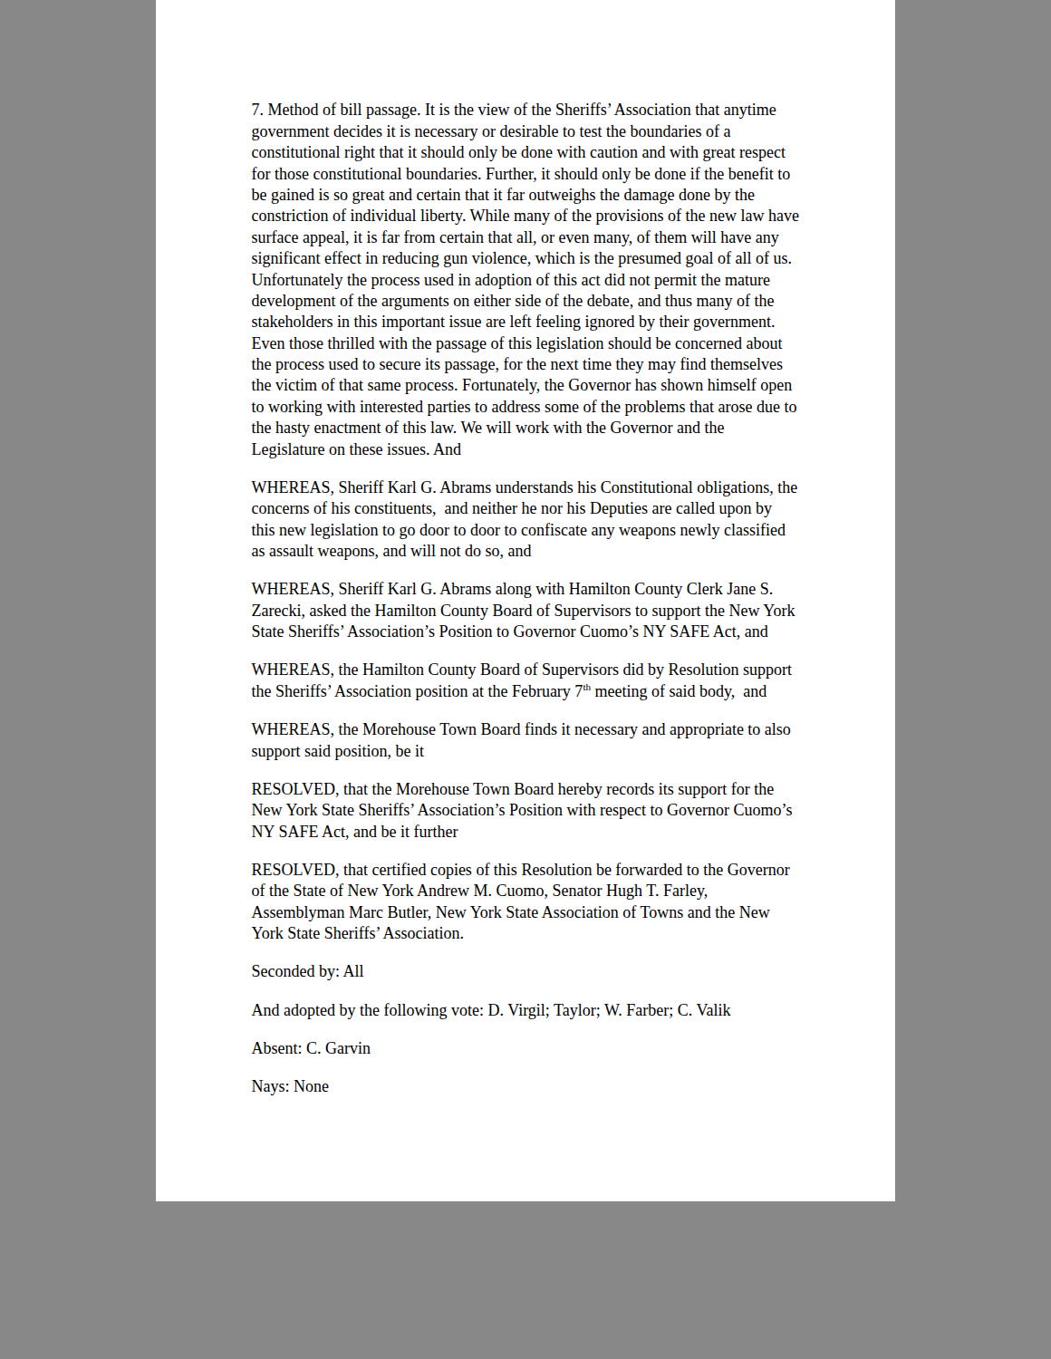7. Method of bill passage. It is the view of the Sheriffs’ Association that anytime government decides it is necessary or desirable to test the boundaries of a constitutional right that it should only be done with caution and with great respect for those constitutional boundaries. Further, it should only be done if the benefit to be gained is so great and certain that it far outweighs the damage done by the constriction of individual liberty. While many of the provisions of the new law have surface appeal, it is far from certain that all, or even many, of them will have any significant effect in reducing gun violence, which is the presumed goal of all of us. Unfortunately the process used in adoption of this act did not permit the mature development of the arguments on either side of the debate, and thus many of the stakeholders in this important issue are left feeling ignored by their government. Even those thrilled with the passage of this legislation should be concerned about the process used to secure its passage, for the next time they may find themselves the victim of that same process. Fortunately, the Governor has shown himself open to working with interested parties to address some of the problems that arose due to the hasty enactment of this law. We will work with the Governor and the Legislature on these issues. And
WHEREAS, Sheriff Karl G. Abrams understands his Constitutional obligations, the concerns of his constituents, and neither he nor his Deputies are called upon by this new legislation to go door to door to confiscate any weapons newly classified as assault weapons, and will not do so, and
WHEREAS, Sheriff Karl G. Abrams along with Hamilton County Clerk Jane S. Zarecki, asked the Hamilton County Board of Supervisors to support the New York State Sheriffs’ Association’s Position to Governor Cuomo’s NY SAFE Act, and
WHEREAS, the Hamilton County Board of Supervisors did by Resolution support the Sheriffs’ Association position at the February 7th meeting of said body, and
WHEREAS, the Morehouse Town Board finds it necessary and appropriate to also support said position, be it
RESOLVED, that the Morehouse Town Board hereby records its support for the New York State Sheriffs’ Association’s Position with respect to Governor Cuomo’s NY SAFE Act, and be it further
RESOLVED, that certified copies of this Resolution be forwarded to the Governor of the State of New York Andrew M. Cuomo, Senator Hugh T. Farley, Assemblyman Marc Butler, New York State Association of Towns and the New York State Sheriffs’ Association.
Seconded by: All
And adopted by the following vote: D. Virgil; Taylor; W. Farber; C. Valik
Absent: C. Garvin
Nays: None